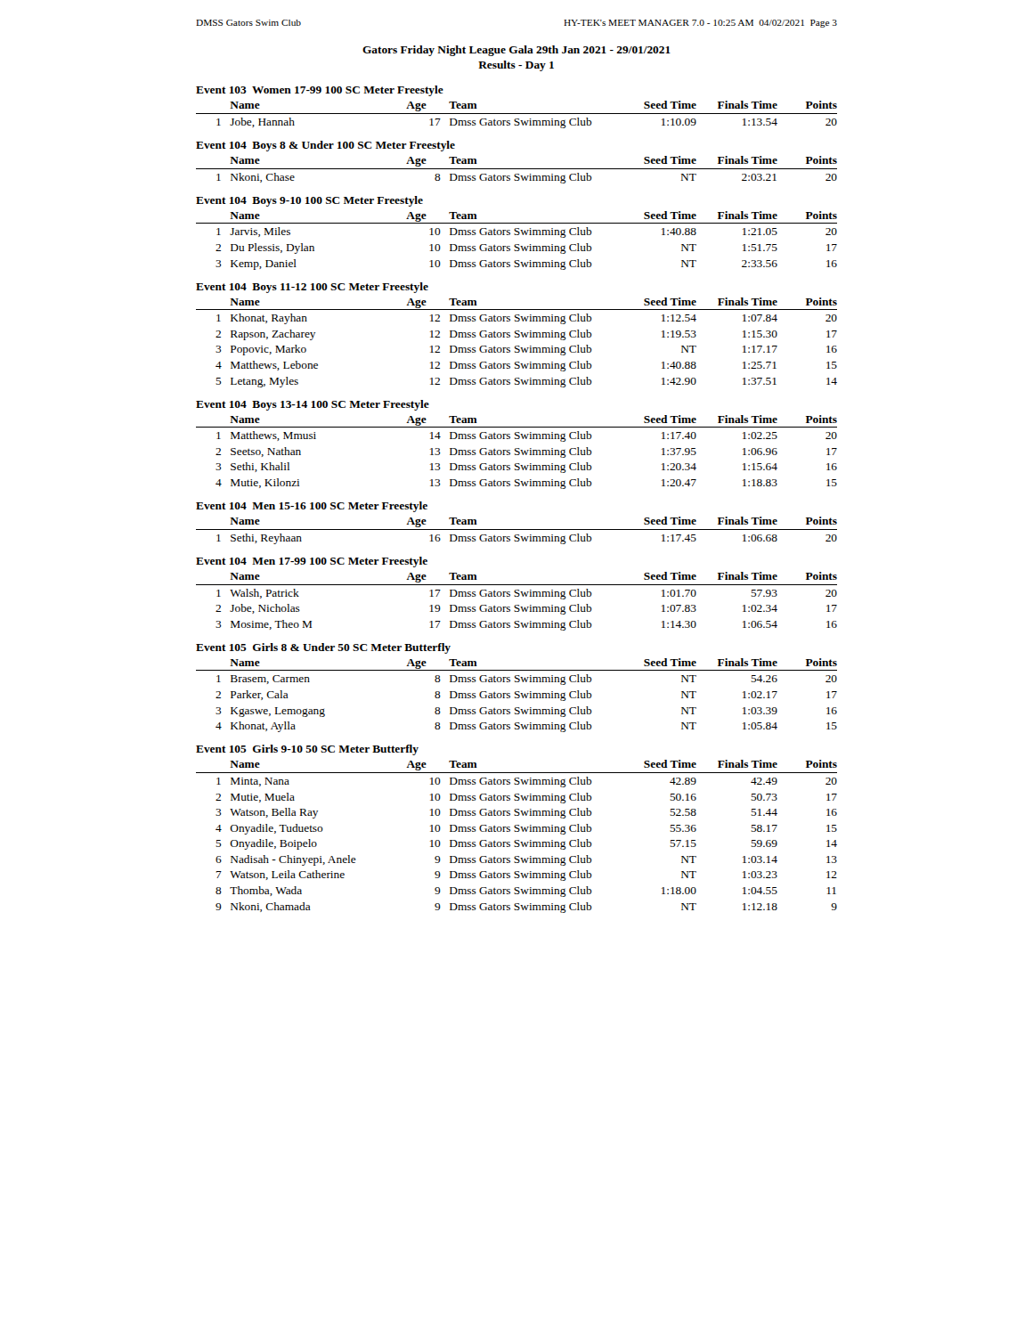DMSS Gators Swim Club
HY-TEK's MEET MANAGER 7.0 - 10:25 AM 04/02/2021 Page 3
Gators Friday Night League Gala 29th Jan 2021 - 29/01/2021
Results - Day 1
Event 103 Women 17-99 100 SC Meter Freestyle
| | Name | Age | Team | Seed Time | Finals Time | Points |
| --- | --- | --- | --- | --- | --- | --- |
| 1 | Jobe, Hannah | 17 | Dmss Gators Swimming Club | 1:10.09 | 1:13.54 | 20 |
Event 104 Boys 8 & Under 100 SC Meter Freestyle
| | Name | Age | Team | Seed Time | Finals Time | Points |
| --- | --- | --- | --- | --- | --- | --- |
| 1 | Nkoni, Chase | 8 | Dmss Gators Swimming Club | NT | 2:03.21 | 20 |
Event 104 Boys 9-10 100 SC Meter Freestyle
| | Name | Age | Team | Seed Time | Finals Time | Points |
| --- | --- | --- | --- | --- | --- | --- |
| 1 | Jarvis, Miles | 10 | Dmss Gators Swimming Club | 1:40.88 | 1:21.05 | 20 |
| 2 | Du Plessis, Dylan | 10 | Dmss Gators Swimming Club | NT | 1:51.75 | 17 |
| 3 | Kemp, Daniel | 10 | Dmss Gators Swimming Club | NT | 2:33.56 | 16 |
Event 104 Boys 11-12 100 SC Meter Freestyle
| | Name | Age | Team | Seed Time | Finals Time | Points |
| --- | --- | --- | --- | --- | --- | --- |
| 1 | Khonat, Rayhan | 12 | Dmss Gators Swimming Club | 1:12.54 | 1:07.84 | 20 |
| 2 | Rapson, Zacharey | 12 | Dmss Gators Swimming Club | 1:19.53 | 1:15.30 | 17 |
| 3 | Popovic, Marko | 12 | Dmss Gators Swimming Club | NT | 1:17.17 | 16 |
| 4 | Matthews, Lebone | 12 | Dmss Gators Swimming Club | 1:40.88 | 1:25.71 | 15 |
| 5 | Letang, Myles | 12 | Dmss Gators Swimming Club | 1:42.90 | 1:37.51 | 14 |
Event 104 Boys 13-14 100 SC Meter Freestyle
| | Name | Age | Team | Seed Time | Finals Time | Points |
| --- | --- | --- | --- | --- | --- | --- |
| 1 | Matthews, Mmusi | 14 | Dmss Gators Swimming Club | 1:17.40 | 1:02.25 | 20 |
| 2 | Seetso, Nathan | 13 | Dmss Gators Swimming Club | 1:37.95 | 1:06.96 | 17 |
| 3 | Sethi, Khalil | 13 | Dmss Gators Swimming Club | 1:20.34 | 1:15.64 | 16 |
| 4 | Mutie, Kilonzi | 13 | Dmss Gators Swimming Club | 1:20.47 | 1:18.83 | 15 |
Event 104 Men 15-16 100 SC Meter Freestyle
| | Name | Age | Team | Seed Time | Finals Time | Points |
| --- | --- | --- | --- | --- | --- | --- |
| 1 | Sethi, Reyhaan | 16 | Dmss Gators Swimming Club | 1:17.45 | 1:06.68 | 20 |
Event 104 Men 17-99 100 SC Meter Freestyle
| | Name | Age | Team | Seed Time | Finals Time | Points |
| --- | --- | --- | --- | --- | --- | --- |
| 1 | Walsh, Patrick | 17 | Dmss Gators Swimming Club | 1:01.70 | 57.93 | 20 |
| 2 | Jobe, Nicholas | 19 | Dmss Gators Swimming Club | 1:07.83 | 1:02.34 | 17 |
| 3 | Mosime, Theo M | 17 | Dmss Gators Swimming Club | 1:14.30 | 1:06.54 | 16 |
Event 105 Girls 8 & Under 50 SC Meter Butterfly
| | Name | Age | Team | Seed Time | Finals Time | Points |
| --- | --- | --- | --- | --- | --- | --- |
| 1 | Brasem, Carmen | 8 | Dmss Gators Swimming Club | NT | 54.26 | 20 |
| 2 | Parker, Cala | 8 | Dmss Gators Swimming Club | NT | 1:02.17 | 17 |
| 3 | Kgaswe, Lemogang | 8 | Dmss Gators Swimming Club | NT | 1:03.39 | 16 |
| 4 | Khonat, Aylla | 8 | Dmss Gators Swimming Club | NT | 1:05.84 | 15 |
Event 105 Girls 9-10 50 SC Meter Butterfly
| | Name | Age | Team | Seed Time | Finals Time | Points |
| --- | --- | --- | --- | --- | --- | --- |
| 1 | Minta, Nana | 10 | Dmss Gators Swimming Club | 42.89 | 42.49 | 20 |
| 2 | Mutie, Muela | 10 | Dmss Gators Swimming Club | 50.16 | 50.73 | 17 |
| 3 | Watson, Bella Ray | 10 | Dmss Gators Swimming Club | 52.58 | 51.44 | 16 |
| 4 | Onyadile, Tuduetso | 10 | Dmss Gators Swimming Club | 55.36 | 58.17 | 15 |
| 5 | Onyadile, Boipelo | 10 | Dmss Gators Swimming Club | 57.15 | 59.69 | 14 |
| 6 | Nadisah - Chinyepi, Anele | 9 | Dmss Gators Swimming Club | NT | 1:03.14 | 13 |
| 7 | Watson, Leila Catherine | 9 | Dmss Gators Swimming Club | NT | 1:03.23 | 12 |
| 8 | Thomba, Wada | 9 | Dmss Gators Swimming Club | 1:18.00 | 1:04.55 | 11 |
| 9 | Nkoni, Chamada | 9 | Dmss Gators Swimming Club | NT | 1:12.18 | 9 |